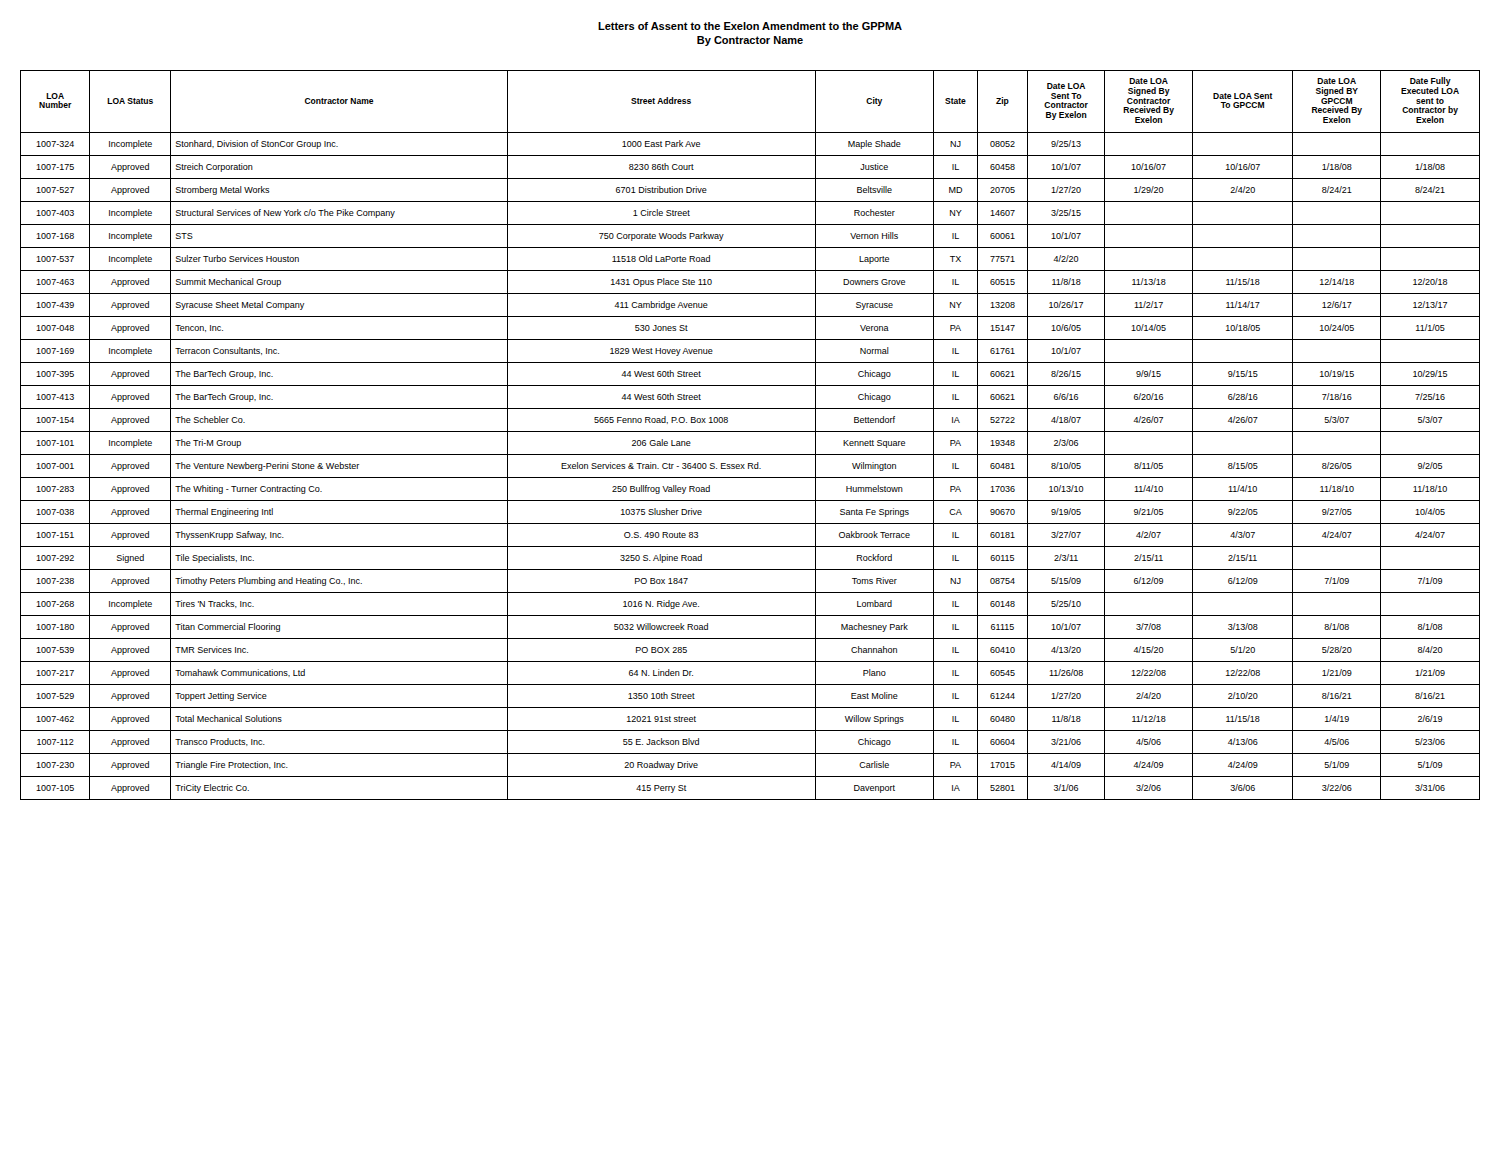Letters of Assent to the Exelon Amendment to the GPPMA
By Contractor Name
| LOA Number | LOA Status | Contractor Name | Street Address | City | State | Zip | Date LOA Sent To Contractor By Exelon | Date LOA Signed By Contractor Received By Exelon | Date LOA Sent To GPCCM | Date LOA Signed BY GPCCM Received By Exelon | Date Fully Executed LOA sent to Contractor by Exelon |
| --- | --- | --- | --- | --- | --- | --- | --- | --- | --- | --- | --- |
| 1007-324 | Incomplete | Stonhard, Division of StonCor Group Inc. | 1000 East Park Ave | Maple Shade | NJ | 08052 | 9/25/13 | | | | |
| 1007-175 | Approved | Streich Corporation | 8230 86th Court | Justice | IL | 60458 | 10/1/07 | 10/16/07 | 10/16/07 | 1/18/08 | 1/18/08 |
| 1007-527 | Approved | Stromberg Metal Works | 6701 Distribution Drive | Beltsville | MD | 20705 | 1/27/20 | 1/29/20 | 2/4/20 | 8/24/21 | 8/24/21 |
| 1007-403 | Incomplete | Structural Services of New York c/o The Pike Company | 1 Circle Street | Rochester | NY | 14607 | 3/25/15 | | | | |
| 1007-168 | Incomplete | STS | 750 Corporate Woods Parkway | Vernon Hills | IL | 60061 | 10/1/07 | | | | |
| 1007-537 | Incomplete | Sulzer Turbo Services Houston | 11518 Old LaPorte Road | Laporte | TX | 77571 | 4/2/20 | | | | |
| 1007-463 | Approved | Summit Mechanical Group | 1431 Opus Place Ste 110 | Downers Grove | IL | 60515 | 11/8/18 | 11/13/18 | 11/15/18 | 12/14/18 | 12/20/18 |
| 1007-439 | Approved | Syracuse Sheet Metal Company | 411 Cambridge Avenue | Syracuse | NY | 13208 | 10/26/17 | 11/2/17 | 11/14/17 | 12/6/17 | 12/13/17 |
| 1007-048 | Approved | Tencon, Inc. | 530 Jones St | Verona | PA | 15147 | 10/6/05 | 10/14/05 | 10/18/05 | 10/24/05 | 11/1/05 |
| 1007-169 | Incomplete | Terracon Consultants, Inc. | 1829 West Hovey Avenue | Normal | IL | 61761 | 10/1/07 | | | | |
| 1007-395 | Approved | The BarTech Group, Inc. | 44 West 60th Street | Chicago | IL | 60621 | 8/26/15 | 9/9/15 | 9/15/15 | 10/19/15 | 10/29/15 |
| 1007-413 | Approved | The BarTech Group, Inc. | 44 West 60th Street | Chicago | IL | 60621 | 6/6/16 | 6/20/16 | 6/28/16 | 7/18/16 | 7/25/16 |
| 1007-154 | Approved | The Schebler Co. | 5665 Fenno Road, P.O. Box 1008 | Bettendorf | IA | 52722 | 4/18/07 | 4/26/07 | 4/26/07 | 5/3/07 | 5/3/07 |
| 1007-101 | Incomplete | The Tri-M Group | 206 Gale Lane | Kennett Square | PA | 19348 | 2/3/06 | | | | |
| 1007-001 | Approved | The Venture Newberg-Perini Stone & Webster | Exelon Services & Train. Ctr - 36400 S. Essex Rd. | Wilmington | IL | 60481 | 8/10/05 | 8/11/05 | 8/15/05 | 8/26/05 | 9/2/05 |
| 1007-283 | Approved | The Whiting - Turner Contracting Co. | 250 Bullfrog Valley Road | Hummelstown | PA | 17036 | 10/13/10 | 11/4/10 | 11/4/10 | 11/18/10 | 11/18/10 |
| 1007-038 | Approved | Thermal Engineering Intl | 10375 Slusher Drive | Santa Fe Springs | CA | 90670 | 9/19/05 | 9/21/05 | 9/22/05 | 9/27/05 | 10/4/05 |
| 1007-151 | Approved | ThyssenKrupp Safway, Inc. | O.S. 490 Route 83 | Oakbrook Terrace | IL | 60181 | 3/27/07 | 4/2/07 | 4/3/07 | 4/24/07 | 4/24/07 |
| 1007-292 | Signed | Tile Specialists, Inc. | 3250 S. Alpine Road | Rockford | IL | 60115 | 2/3/11 | 2/15/11 | 2/15/11 | | |
| 1007-238 | Approved | Timothy Peters Plumbing and Heating Co., Inc. | PO Box 1847 | Toms River | NJ | 08754 | 5/15/09 | 6/12/09 | 6/12/09 | 7/1/09 | 7/1/09 |
| 1007-268 | Incomplete | Tires 'N Tracks, Inc. | 1016 N. Ridge Ave. | Lombard | IL | 60148 | 5/25/10 | | | | |
| 1007-180 | Approved | Titan Commercial Flooring | 5032 Willowcreek Road | Machesney Park | IL | 61115 | 10/1/07 | 3/7/08 | 3/13/08 | 8/1/08 | 8/1/08 |
| 1007-539 | Approved | TMR Services Inc. | PO BOX 285 | Channahon | IL | 60410 | 4/13/20 | 4/15/20 | 5/1/20 | 5/28/20 | 8/4/20 |
| 1007-217 | Approved | Tomahawk Communications, Ltd | 64 N. Linden Dr. | Plano | IL | 60545 | 11/26/08 | 12/22/08 | 12/22/08 | 1/21/09 | 1/21/09 |
| 1007-529 | Approved | Toppert Jetting Service | 1350 10th Street | East Moline | IL | 61244 | 1/27/20 | 2/4/20 | 2/10/20 | 8/16/21 | 8/16/21 |
| 1007-462 | Approved | Total Mechanical Solutions | 12021 91st street | Willow Springs | IL | 60480 | 11/8/18 | 11/12/18 | 11/15/18 | 1/4/19 | 2/6/19 |
| 1007-112 | Approved | Transco Products, Inc. | 55 E. Jackson Blvd | Chicago | IL | 60604 | 3/21/06 | 4/5/06 | 4/13/06 | 4/5/06 | 5/23/06 |
| 1007-230 | Approved | Triangle Fire Protection, Inc. | 20 Roadway Drive | Carlisle | PA | 17015 | 4/14/09 | 4/24/09 | 4/24/09 | 5/1/09 | 5/1/09 |
| 1007-105 | Approved | TriCity Electric Co. | 415 Perry St | Davenport | IA | 52801 | 3/1/06 | 3/2/06 | 3/6/06 | 3/22/06 | 3/31/06 |